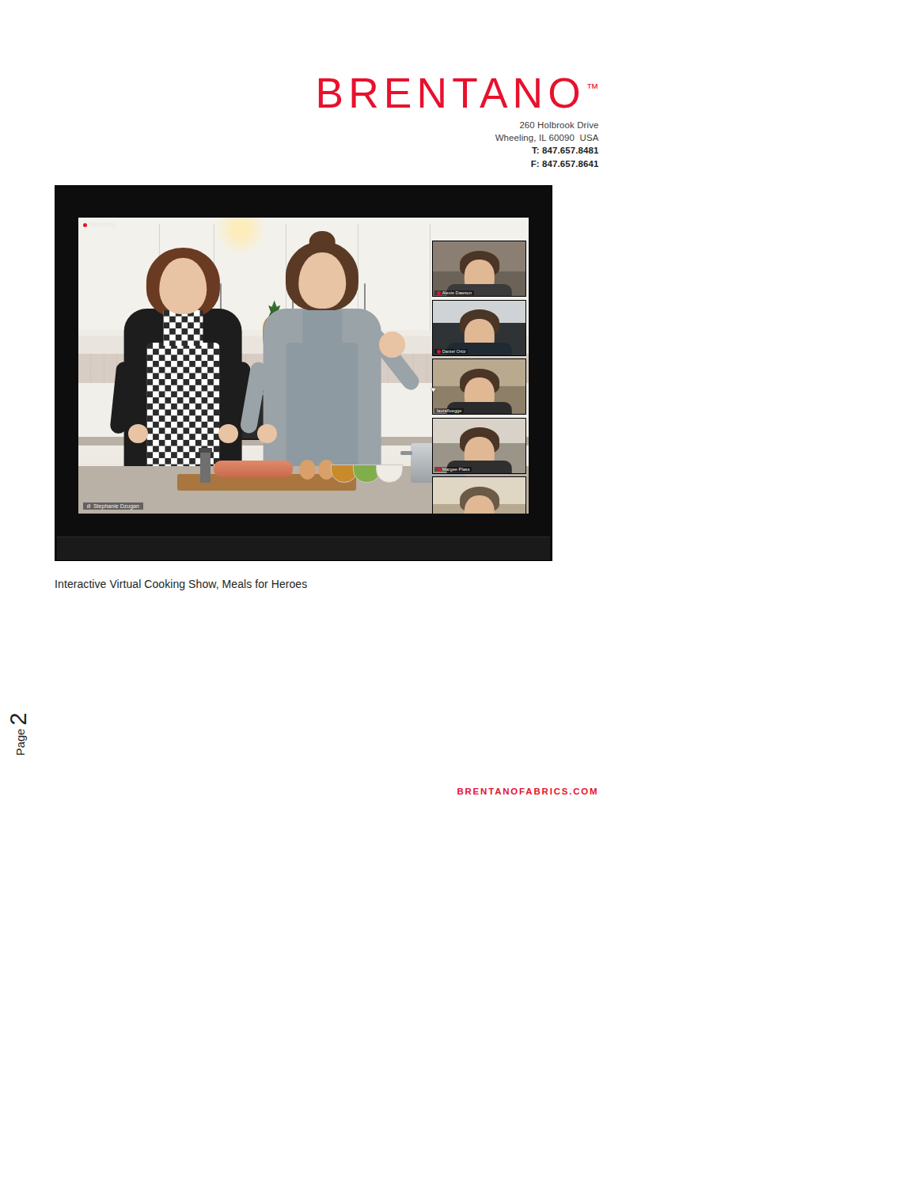BRENTANO™
260 Holbrook Drive
Wheeling, IL 60090 USA
T: 847.657.8481
F: 847.657.8641
Recording
ıll Stephanie Dzugan
Alexis Dawson
Daniel Ortiz
lauraflueggе
Margee Plass
Paul Templeman-Holm...
Interactive Virtual Cooking Show, Meals for Heroes
Page 2
BRENTANOFABRICS.COM